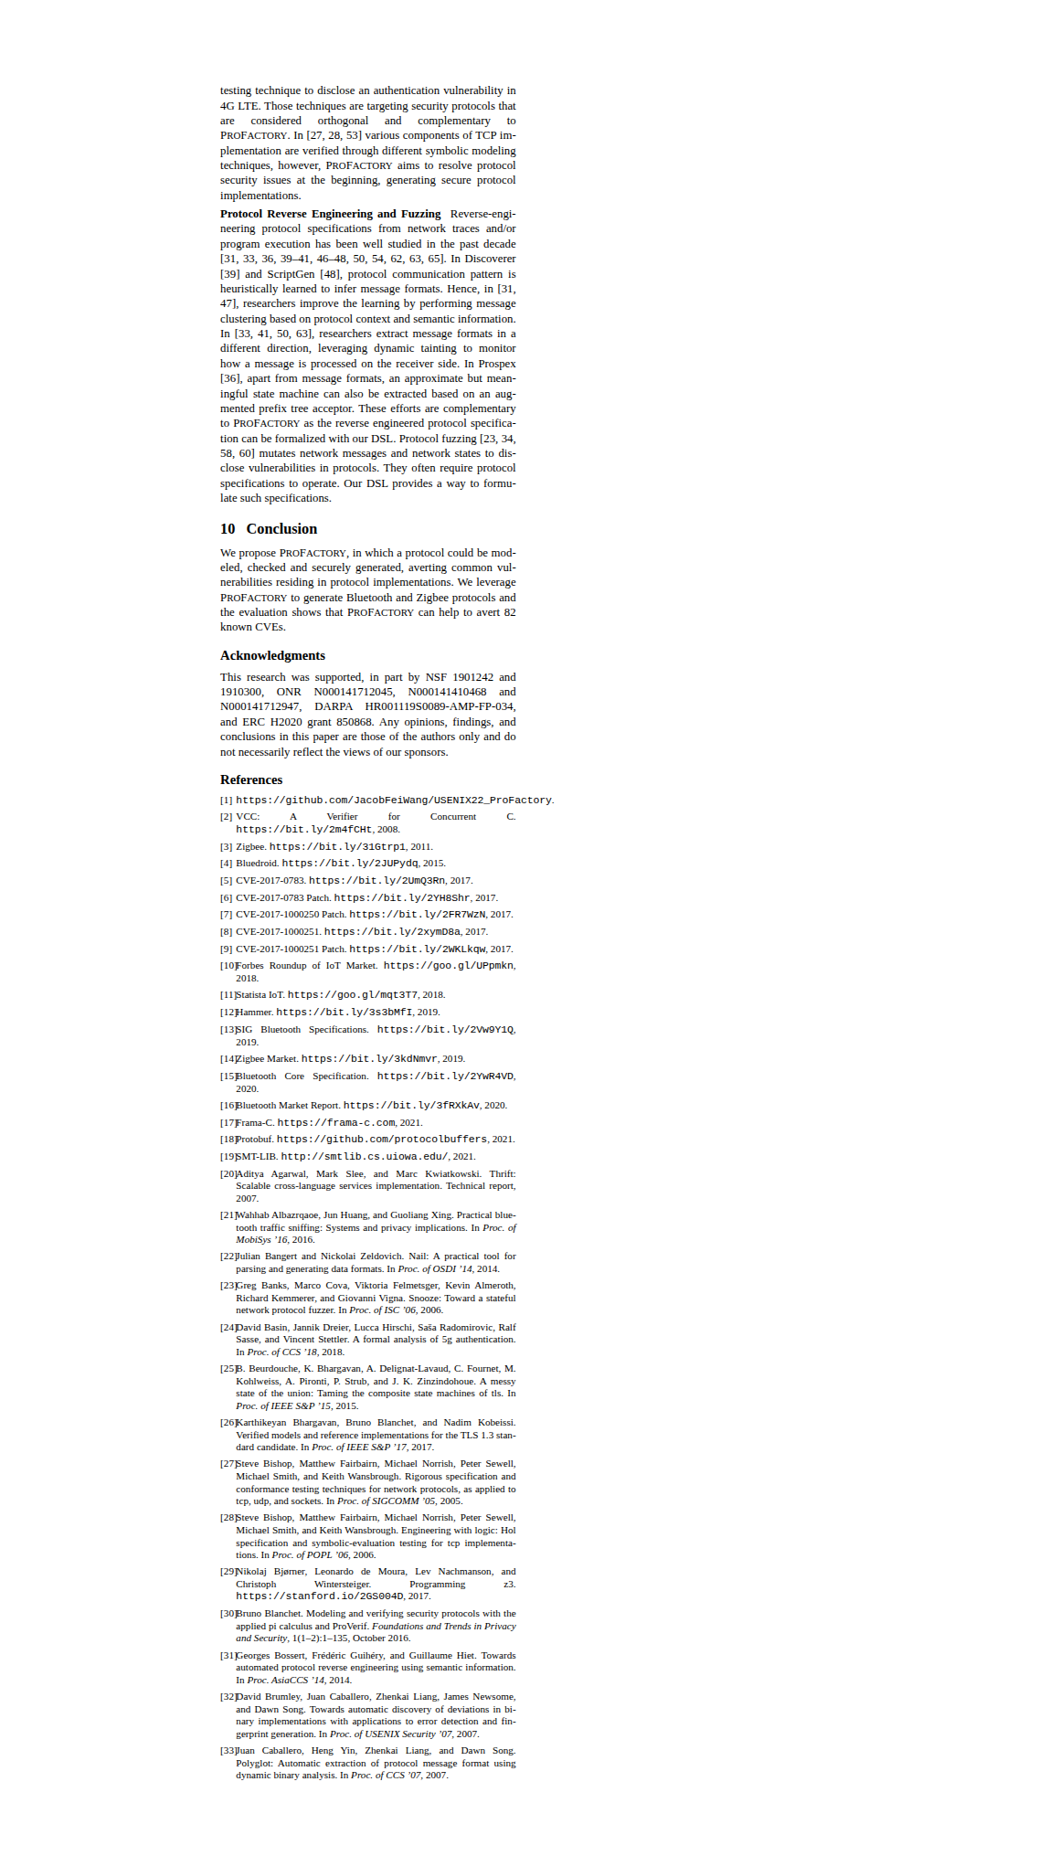testing technique to disclose an authentication vulnerability in 4G LTE. Those techniques are targeting security protocols that are considered orthogonal and complementary to PROFACTORY. In [27, 28, 53] various components of TCP implementation are verified through different symbolic modeling techniques, however, PROFACTORY aims to resolve protocol security issues at the beginning, generating secure protocol implementations.
Protocol Reverse Engineering and Fuzzing Reverse-engineering protocol specifications from network traces and/or program execution has been well studied in the past decade [31, 33, 36, 39–41, 46–48, 50, 54, 62, 63, 65]. In Discoverer [39] and ScriptGen [48], protocol communication pattern is heuristically learned to infer message formats. Hence, in [31, 47], researchers improve the learning by performing message clustering based on protocol context and semantic information. In [33, 41, 50, 63], researchers extract message formats in a different direction, leveraging dynamic tainting to monitor how a message is processed on the receiver side. In Prospex [36], apart from message formats, an approximate but meaningful state machine can also be extracted based on an augmented prefix tree acceptor. These efforts are complementary to PROFACTORY as the reverse engineered protocol specification can be formalized with our DSL. Protocol fuzzing [23, 34, 58, 60] mutates network messages and network states to disclose vulnerabilities in protocols. They often require protocol specifications to operate. Our DSL provides a way to formulate such specifications.
10 Conclusion
We propose PROFACTORY, in which a protocol could be modeled, checked and securely generated, averting common vulnerabilities residing in protocol implementations. We leverage PROFACTORY to generate Bluetooth and Zigbee protocols and the evaluation shows that PROFACTORY can help to avert 82 known CVEs.
Acknowledgments
This research was supported, in part by NSF 1901242 and 1910300, ONR N000141712045, N000141410468 and N000141712947, DARPA HR001119S0089-AMP-FP-034, and ERC H2020 grant 850868. Any opinions, findings, and conclusions in this paper are those of the authors only and do not necessarily reflect the views of our sponsors.
References
https://github.com/JacobFeiWang/USENIX22_ProFactory.
VCC: A Verifier for Concurrent C. https://bit.ly/2m4fCHt, 2008.
Zigbee. https://bit.ly/31Gtrp1, 2011.
Bluedroid. https://bit.ly/2JUPydq, 2015.
CVE-2017-0783. https://bit.ly/2UmQ3Rn, 2017.
CVE-2017-0783 Patch. https://bit.ly/2YH8Shr, 2017.
CVE-2017-1000250 Patch. https://bit.ly/2FR7WzN, 2017.
CVE-2017-1000251. https://bit.ly/2xymD8a, 2017.
CVE-2017-1000251 Patch. https://bit.ly/2WKLkqw, 2017.
Forbes Roundup of IoT Market. https://goo.gl/UPpmkn, 2018.
Statista IoT. https://goo.gl/mqt3T7, 2018.
Hammer. https://bit.ly/3s3bMfI, 2019.
SIG Bluetooth Specifications. https://bit.ly/2Vw9Y1Q, 2019.
Zigbee Market. https://bit.ly/3kdNmvr, 2019.
Bluetooth Core Specification. https://bit.ly/2YwR4VD, 2020.
Bluetooth Market Report. https://bit.ly/3fRXkAv, 2020.
Frama-C. https://frama-c.com, 2021.
Protobuf. https://github.com/protocolbuffers, 2021.
SMT-LIB. http://smtlib.cs.uiowa.edu/, 2021.
Aditya Agarwal, Mark Slee, and Marc Kwiatkowski. Thrift: Scalable cross-language services implementation. Technical report, 2007.
Wahhab Albazrqaoe, Jun Huang, and Guoliang Xing. Practical bluetooth traffic sniffing: Systems and privacy implications. In Proc. of MobiSys ’16, 2016.
Julian Bangert and Nickolai Zeldovich. Nail: A practical tool for parsing and generating data formats. In Proc. of OSDI ’14, 2014.
Greg Banks, Marco Cova, Viktoria Felmetsger, Kevin Almeroth, Richard Kemmerer, and Giovanni Vigna. Snooze: Toward a stateful network protocol fuzzer. In Proc. of ISC ’06, 2006.
David Basin, Jannik Dreier, Lucca Hirschi, Saša Radomirovic, Ralf Sasse, and Vincent Stettler. A formal analysis of 5g authentication. In Proc. of CCS ’18, 2018.
B. Beurdouche, K. Bhargavan, A. Delignat-Lavaud, C. Fournet, M. Kohlweiss, A. Pironti, P. Strub, and J. K. Zinzindohoue. A messy state of the union: Taming the composite state machines of tls. In Proc. of IEEE S&P ’15, 2015.
Karthikeyan Bhargavan, Bruno Blanchet, and Nadim Kobeissi. Verified models and reference implementations for the TLS 1.3 standard candidate. In Proc. of IEEE S&P ’17, 2017.
Steve Bishop, Matthew Fairbairn, Michael Norrish, Peter Sewell, Michael Smith, and Keith Wansbrough. Rigorous specification and conformance testing techniques for network protocols, as applied to tcp, udp, and sockets. In Proc. of SIGCOMM ’05, 2005.
Steve Bishop, Matthew Fairbairn, Michael Norrish, Peter Sewell, Michael Smith, and Keith Wansbrough. Engineering with logic: Hol specification and symbolic-evaluation testing for tcp implementations. In Proc. of POPL ’06, 2006.
Nikolaj Bjørner, Leonardo de Moura, Lev Nachmanson, and Christoph Wintersteiger. Programming z3. https://stanford.io/2GS004D, 2017.
Bruno Blanchet. Modeling and verifying security protocols with the applied pi calculus and ProVerif. Foundations and Trends in Privacy and Security, 1(1–2):1–135, October 2016.
Georges Bossert, Frédéric Guihéry, and Guillaume Hiet. Towards automated protocol reverse engineering using semantic information. In Proc. AsiaCCS ’14, 2014.
David Brumley, Juan Caballero, Zhenkai Liang, James Newsome, and Dawn Song. Towards automatic discovery of deviations in binary implementations with applications to error detection and fingerprint generation. In Proc. of USENIX Security ’07, 2007.
Juan Caballero, Heng Yin, Zhenkai Liang, and Dawn Song. Polyglot: Automatic extraction of protocol message format using dynamic binary analysis. In Proc. of CCS ’07, 2007.